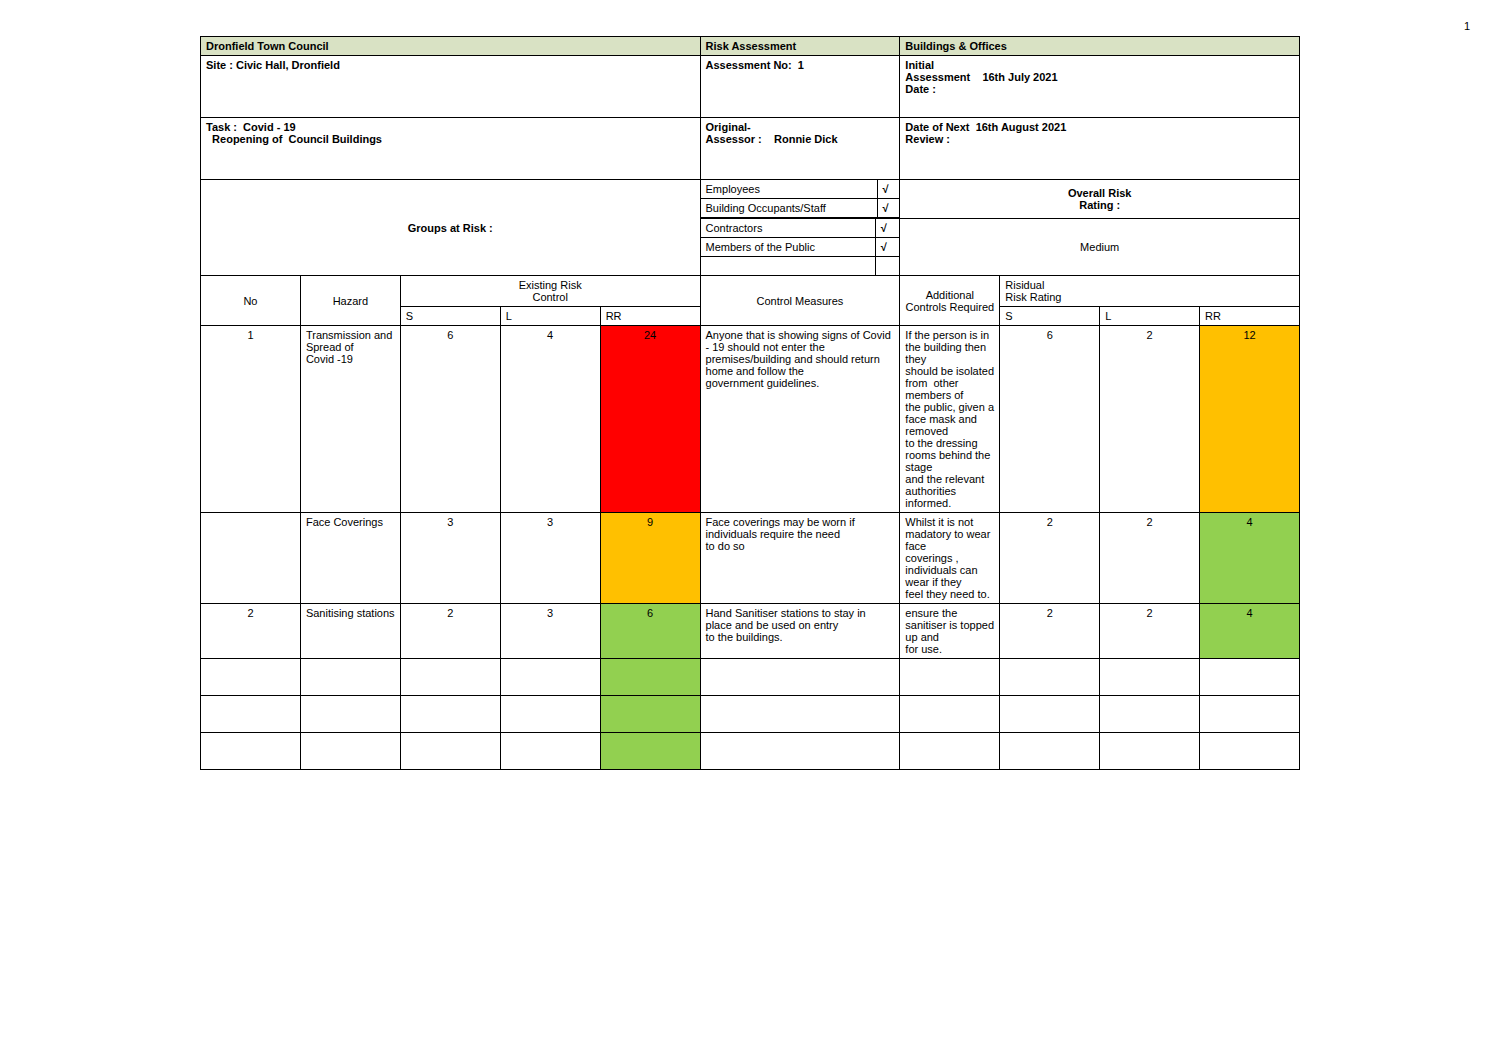1
| Dronfield Town Council | Risk Assessment | Buildings & Offices |
| Site : Civic Hall, Dronfield | Assessment No: 1 | Initial Assessment 16th July 2021 Date : |
| Task : Covid - 19 Reopening of Council Buildings | Original- Assessor : Ronnie Dick | Date of Next 16th August 2021 Review : |
| Groups at Risk : | / Employees / √ / / Building Occupants/Staff / √ / | Overall Risk Rating : |
| / Contractors / √ / / Members of the Public / √ / | Medium |
| No | Hazard | Existing Risk Control | Control Measures | Additional Controls Required | Risidual Risk Rating |
| S | L | RR | S | L | RR |
| 1 | Transmission and Spread of Covid -19 | 6 | 4 | 24 | Anyone that is showing signs of Covid - 19 should not enter the premises/building and should return home and follow the government guidelines. | If the person is in the building then they should be isolated from other members of the public, given a face mask and removed to the dressing rooms behind the stage and the relevant authorities informed. | 6 | 2 | 12 |
| | Face Coverings | 3 | 3 | 9 | Face coverings may be worn if individuals require the need to do so | Whilst it is not madatory to wear face coverings , individuals can wear if they feel they need to. | 2 | 2 | 4 |
| 2 | Sanitising stations | 2 | 3 | 6 | Hand Sanitiser stations to stay in place and be used on entry to the buildings. | ensure the sanitiser is topped up and for use. | 2 | 2 | 4 |